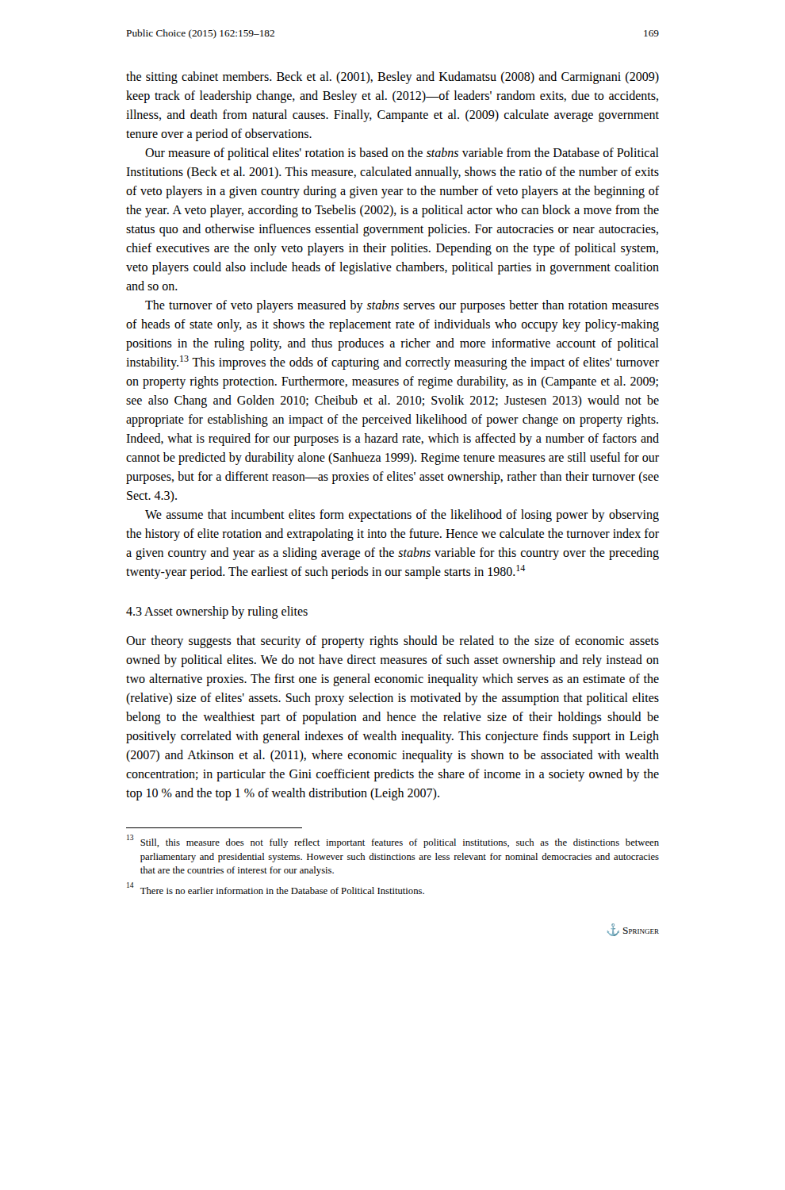Public Choice (2015) 162:159–182 169
the sitting cabinet members. Beck et al. (2001), Besley and Kudamatsu (2008) and Carmignani (2009) keep track of leadership change, and Besley et al. (2012)—of leaders' random exits, due to accidents, illness, and death from natural causes. Finally, Campante et al. (2009) calculate average government tenure over a period of observations.
Our measure of political elites' rotation is based on the stabns variable from the Database of Political Institutions (Beck et al. 2001). This measure, calculated annually, shows the ratio of the number of exits of veto players in a given country during a given year to the number of veto players at the beginning of the year. A veto player, according to Tsebelis (2002), is a political actor who can block a move from the status quo and otherwise influences essential government policies. For autocracies or near autocracies, chief executives are the only veto players in their polities. Depending on the type of political system, veto players could also include heads of legislative chambers, political parties in government coalition and so on.
The turnover of veto players measured by stabns serves our purposes better than rotation measures of heads of state only, as it shows the replacement rate of individuals who occupy key policy-making positions in the ruling polity, and thus produces a richer and more informative account of political instability.13 This improves the odds of capturing and correctly measuring the impact of elites' turnover on property rights protection. Furthermore, measures of regime durability, as in (Campante et al. 2009; see also Chang and Golden 2010; Cheibub et al. 2010; Svolik 2012; Justesen 2013) would not be appropriate for establishing an impact of the perceived likelihood of power change on property rights. Indeed, what is required for our purposes is a hazard rate, which is affected by a number of factors and cannot be predicted by durability alone (Sanhueza 1999). Regime tenure measures are still useful for our purposes, but for a different reason—as proxies of elites' asset ownership, rather than their turnover (see Sect. 4.3).
We assume that incumbent elites form expectations of the likelihood of losing power by observing the history of elite rotation and extrapolating it into the future. Hence we calculate the turnover index for a given country and year as a sliding average of the stabns variable for this country over the preceding twenty-year period. The earliest of such periods in our sample starts in 1980.14
4.3 Asset ownership by ruling elites
Our theory suggests that security of property rights should be related to the size of economic assets owned by political elites. We do not have direct measures of such asset ownership and rely instead on two alternative proxies. The first one is general economic inequality which serves as an estimate of the (relative) size of elites' assets. Such proxy selection is motivated by the assumption that political elites belong to the wealthiest part of population and hence the relative size of their holdings should be positively correlated with general indexes of wealth inequality. This conjecture finds support in Leigh (2007) and Atkinson et al. (2011), where economic inequality is shown to be associated with wealth concentration; in particular the Gini coefficient predicts the share of income in a society owned by the top 10 % and the top 1 % of wealth distribution (Leigh 2007).
13 Still, this measure does not fully reflect important features of political institutions, such as the distinctions between parliamentary and presidential systems. However such distinctions are less relevant for nominal democracies and autocracies that are the countries of interest for our analysis.
14 There is no earlier information in the Database of Political Institutions.
⚓ Springer